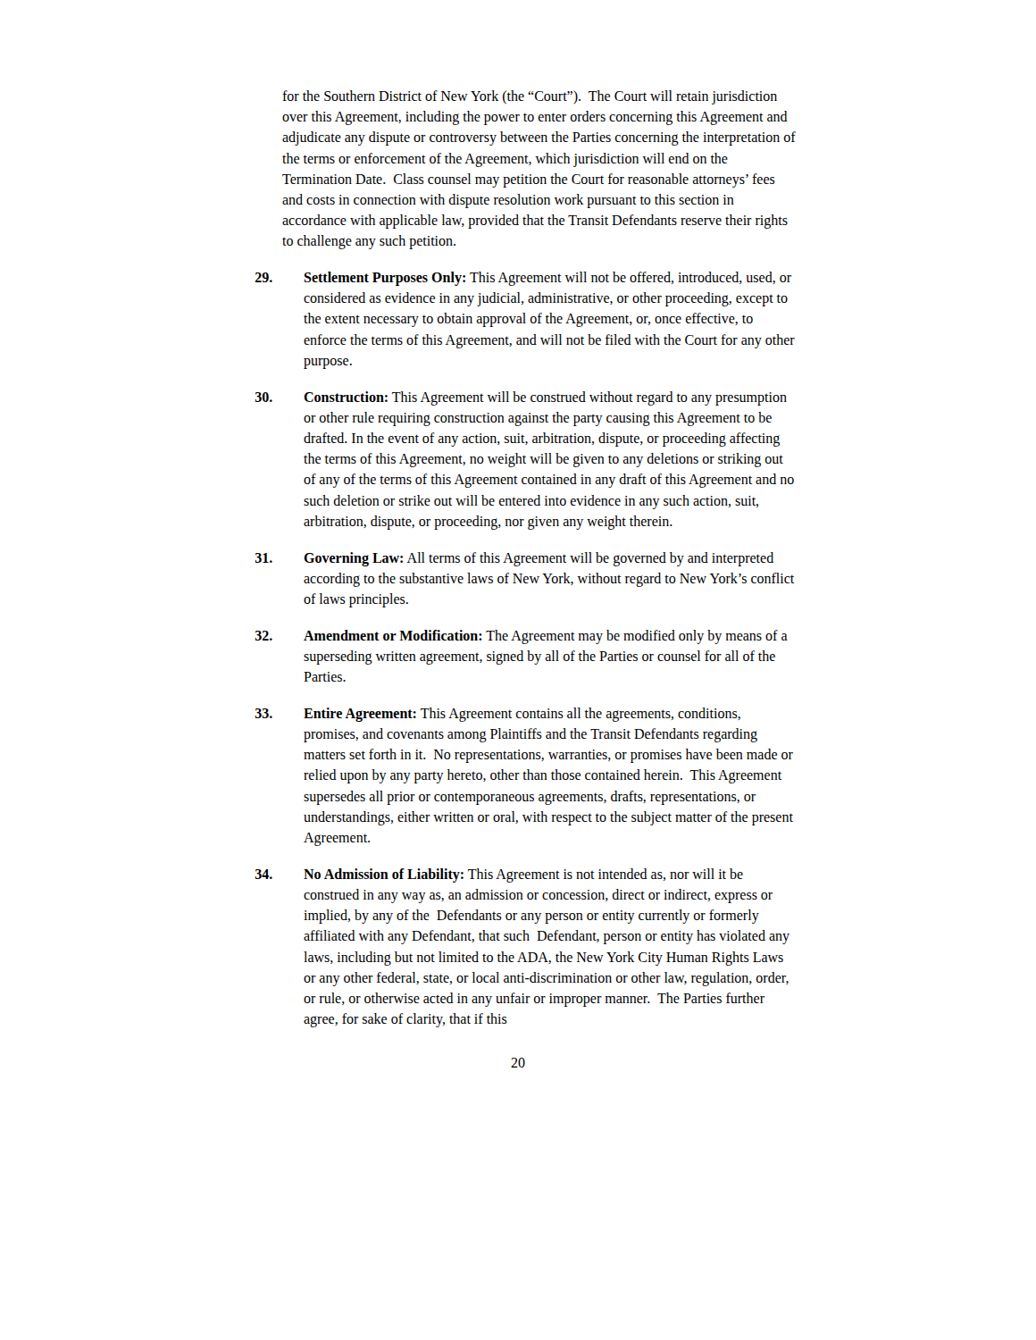for the Southern District of New York (the “Court”). The Court will retain jurisdiction over this Agreement, including the power to enter orders concerning this Agreement and adjudicate any dispute or controversy between the Parties concerning the interpretation of the terms or enforcement of the Agreement, which jurisdiction will end on the Termination Date. Class counsel may petition the Court for reasonable attorneys’ fees and costs in connection with dispute resolution work pursuant to this section in accordance with applicable law, provided that the Transit Defendants reserve their rights to challenge any such petition.
29. Settlement Purposes Only: This Agreement will not be offered, introduced, used, or considered as evidence in any judicial, administrative, or other proceeding, except to the extent necessary to obtain approval of the Agreement, or, once effective, to enforce the terms of this Agreement, and will not be filed with the Court for any other purpose.
30. Construction: This Agreement will be construed without regard to any presumption or other rule requiring construction against the party causing this Agreement to be drafted. In the event of any action, suit, arbitration, dispute, or proceeding affecting the terms of this Agreement, no weight will be given to any deletions or striking out of any of the terms of this Agreement contained in any draft of this Agreement and no such deletion or strike out will be entered into evidence in any such action, suit, arbitration, dispute, or proceeding, nor given any weight therein.
31. Governing Law: All terms of this Agreement will be governed by and interpreted according to the substantive laws of New York, without regard to New York’s conflict of laws principles.
32. Amendment or Modification: The Agreement may be modified only by means of a superseding written agreement, signed by all of the Parties or counsel for all of the Parties.
33. Entire Agreement: This Agreement contains all the agreements, conditions, promises, and covenants among Plaintiffs and the Transit Defendants regarding matters set forth in it. No representations, warranties, or promises have been made or relied upon by any party hereto, other than those contained herein. This Agreement supersedes all prior or contemporaneous agreements, drafts, representations, or understandings, either written or oral, with respect to the subject matter of the present Agreement.
34. No Admission of Liability: This Agreement is not intended as, nor will it be construed in any way as, an admission or concession, direct or indirect, express or implied, by any of the Defendants or any person or entity currently or formerly affiliated with any Defendant, that such Defendant, person or entity has violated any laws, including but not limited to the ADA, the New York City Human Rights Laws or any other federal, state, or local anti-discrimination or other law, regulation, order, or rule, or otherwise acted in any unfair or improper manner. The Parties further agree, for sake of clarity, that if this
20